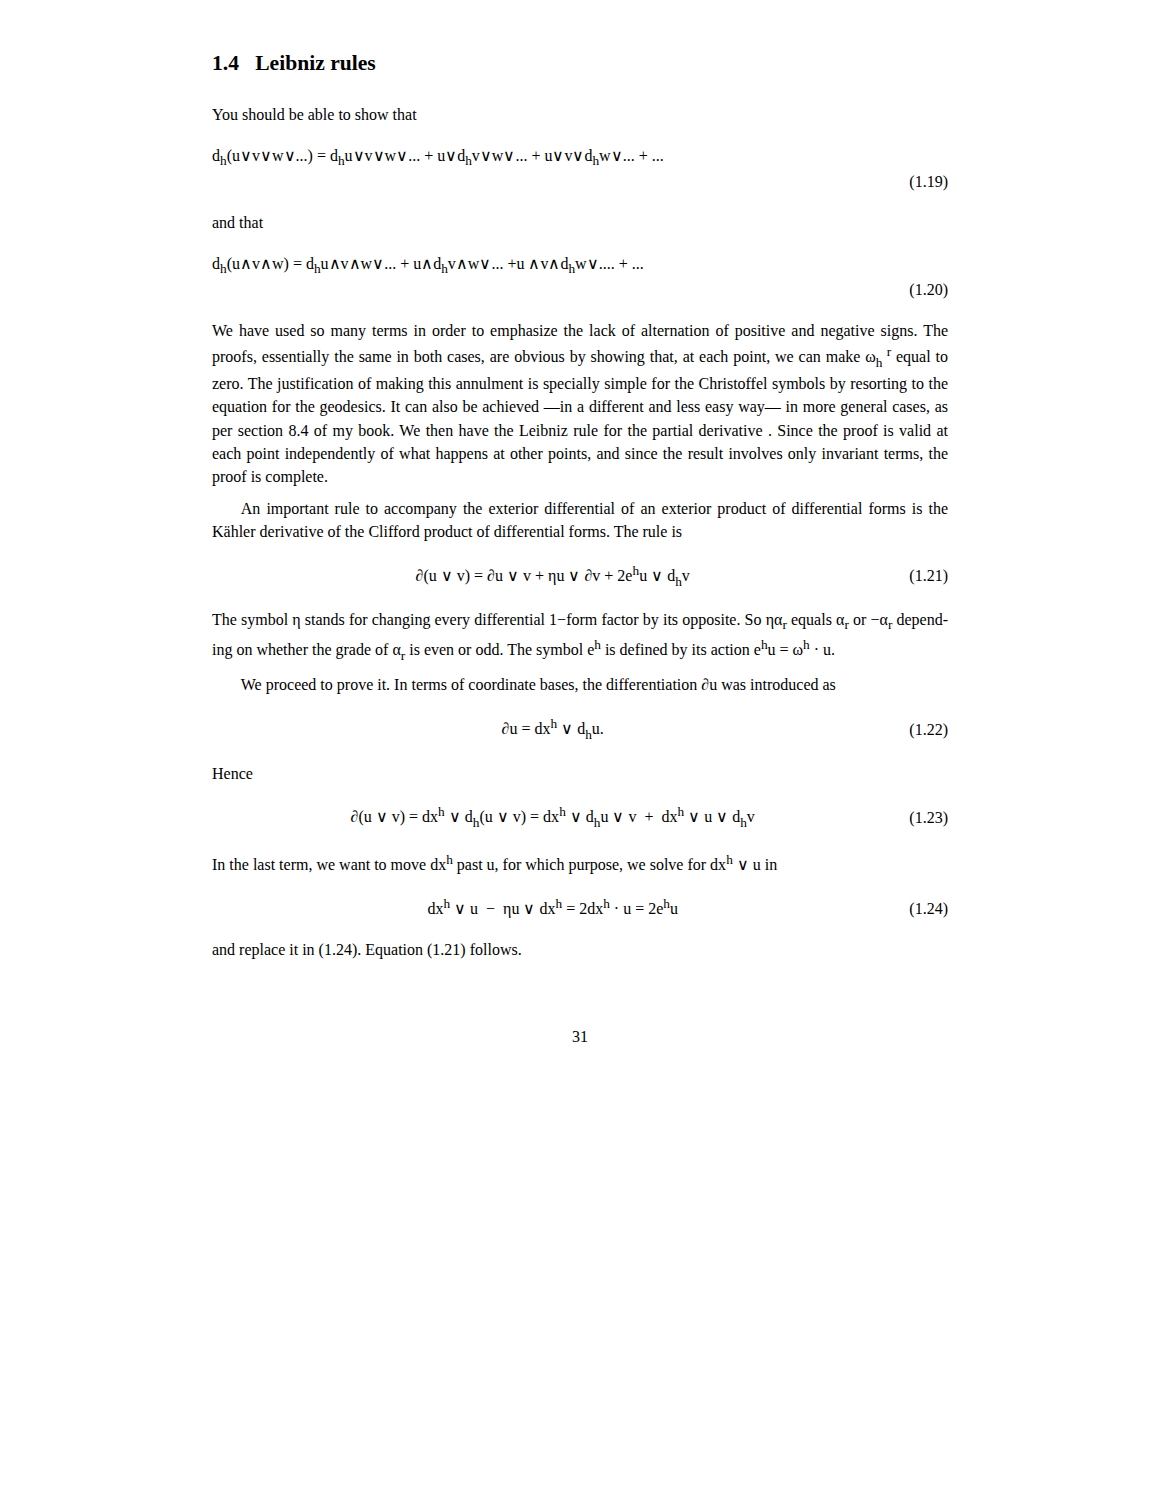1.4 Leibniz rules
You should be able to show that
dh(u∨v∨w∨...) = dhu∨v∨w∨... + u∨dhv∨w∨... + u∨v∨dhw∨... + ...
(1.19)
and that
dh(u∧v∧w) = dhu∧v∧w∨... + u∧dhv∧w∨... +u ∧v∧dhw∨.... + ...
(1.20)
We have used so many terms in order to emphasize the lack of alternation of positive and negative signs. The proofs, essentially the same in both cases, are obvious by showing that, at each point, we can make ωh r equal to zero. The justification of making this annulment is specially simple for the Christoffel symbols by resorting to the equation for the geodesics. It can also be achieved —in a different and less easy way— in more general cases, as per section 8.4 of my book. We then have the Leibniz rule for the partial derivative . Since the proof is valid at each point independently of what happens at other points, and since the result involves only invariant terms, the proof is complete.
An important rule to accompany the exterior differential of an exterior product of differential forms is the Kähler derivative of the Clifford product of differential forms. The rule is
∂(u ∨ v) = ∂u ∨ v + ηu ∨ ∂v + 2ehu ∨ dhv
(1.21)
The symbol η stands for changing every differential 1−form factor by its opposite. So ηαr equals αr or −αr depending on whether the grade of αr is even or odd. The symbol eh is defined by its action ehu = ωh · u.
We proceed to prove it. In terms of coordinate bases, the differentiation ∂u was introduced as
∂u = dxh ∨ dhu.
(1.22)
Hence
∂(u ∨ v) = dxh ∨ dh(u ∨ v) = dxh ∨ dhu ∨ v + dxh ∨ u ∨ dhv
(1.23)
In the last term, we want to move dxh past u, for which purpose, we solve for dxh ∨ u in
dxh ∨ u − ηu ∨ dxh = 2dxh · u = 2ehu
(1.24)
and replace it in (1.24). Equation (1.21) follows.
31